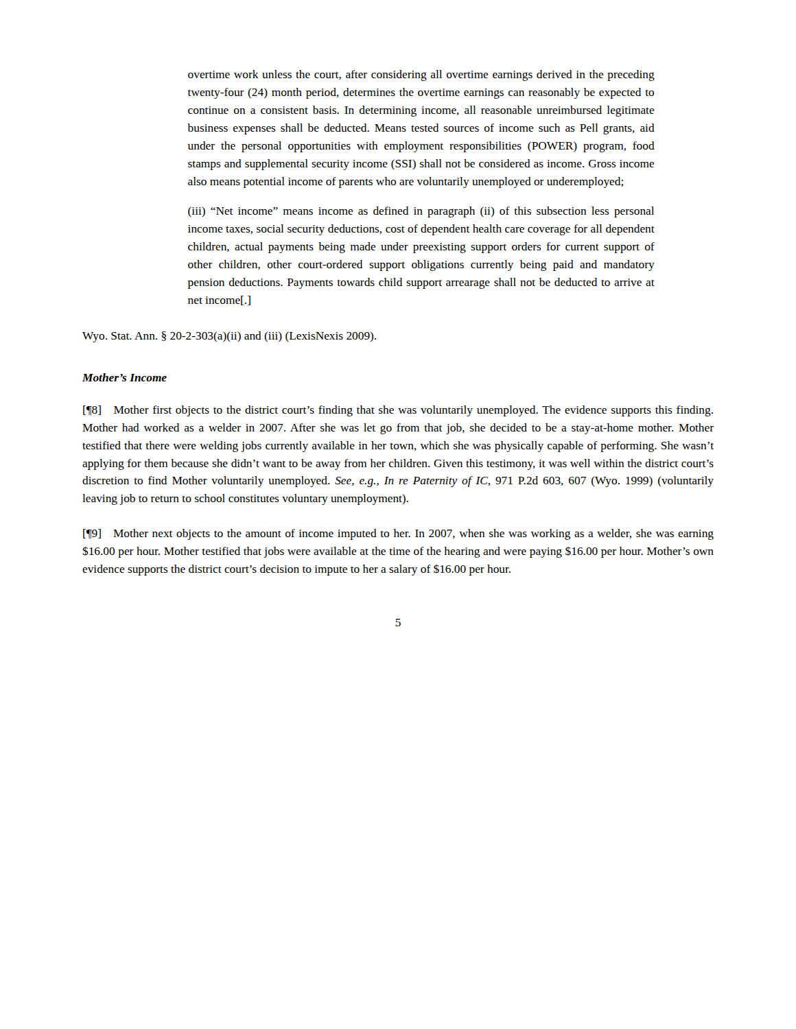overtime work unless the court, after considering all overtime earnings derived in the preceding twenty-four (24) month period, determines the overtime earnings can reasonably be expected to continue on a consistent basis. In determining income, all reasonable unreimbursed legitimate business expenses shall be deducted. Means tested sources of income such as Pell grants, aid under the personal opportunities with employment responsibilities (POWER) program, food stamps and supplemental security income (SSI) shall not be considered as income. Gross income also means potential income of parents who are voluntarily unemployed or underemployed;
(iii) “Net income” means income as defined in paragraph (ii) of this subsection less personal income taxes, social security deductions, cost of dependent health care coverage for all dependent children, actual payments being made under preexisting support orders for current support of other children, other court-ordered support obligations currently being paid and mandatory pension deductions. Payments towards child support arrearage shall not be deducted to arrive at net income[.]
Wyo. Stat. Ann. § 20-2-303(a)(ii) and (iii) (LexisNexis 2009).
Mother’s Income
[¶8] Mother first objects to the district court’s finding that she was voluntarily unemployed. The evidence supports this finding. Mother had worked as a welder in 2007. After she was let go from that job, she decided to be a stay-at-home mother. Mother testified that there were welding jobs currently available in her town, which she was physically capable of performing. She wasn’t applying for them because she didn’t want to be away from her children. Given this testimony, it was well within the district court’s discretion to find Mother voluntarily unemployed. See, e.g., In re Paternity of IC, 971 P.2d 603, 607 (Wyo. 1999) (voluntarily leaving job to return to school constitutes voluntary unemployment).
[¶9] Mother next objects to the amount of income imputed to her. In 2007, when she was working as a welder, she was earning $16.00 per hour. Mother testified that jobs were available at the time of the hearing and were paying $16.00 per hour. Mother’s own evidence supports the district court’s decision to impute to her a salary of $16.00 per hour.
5